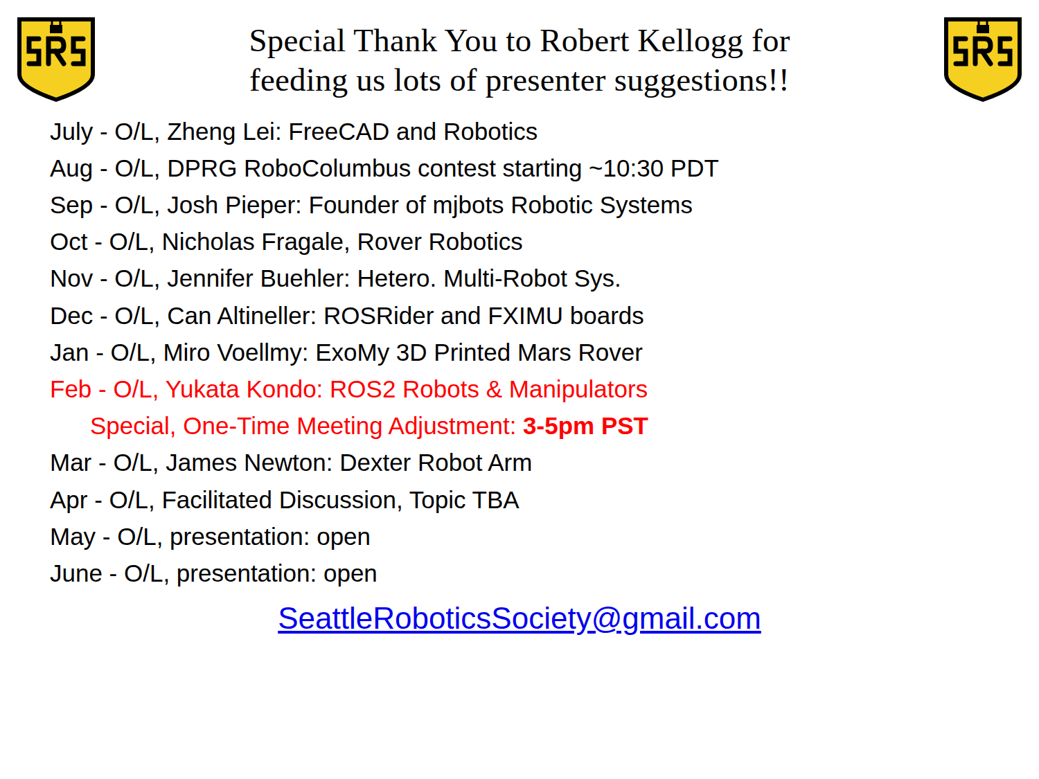SRS logo
SRS logo
Special Thank You to Robert Kellogg for
feeding us lots of presenter suggestions!!
July - O/L, Zheng Lei: FreeCAD and Robotics
Aug - O/L, DPRG RoboColumbus contest starting ~10:30 PDT
Sep - O/L, Josh Pieper: Founder of mjbots Robotic Systems
Oct - O/L, Nicholas Fragale, Rover Robotics
Nov - O/L, Jennifer Buehler: Hetero. Multi-Robot Sys.
Dec - O/L, Can Altineller: ROSRider and FXIMU boards
Jan - O/L, Miro Voellmy: ExoMy 3D Printed Mars Rover
Feb - O/L, Yukata Kondo: ROS2 Robots & Manipulators Special, One-Time Meeting Adjustment: 3-5pm PST
Mar - O/L, James Newton: Dexter Robot Arm
Apr - O/L, Facilitated Discussion, Topic TBA
May - O/L, presentation: open
June - O/L, presentation: open
SeattleRoboticsSociety@gmail.com